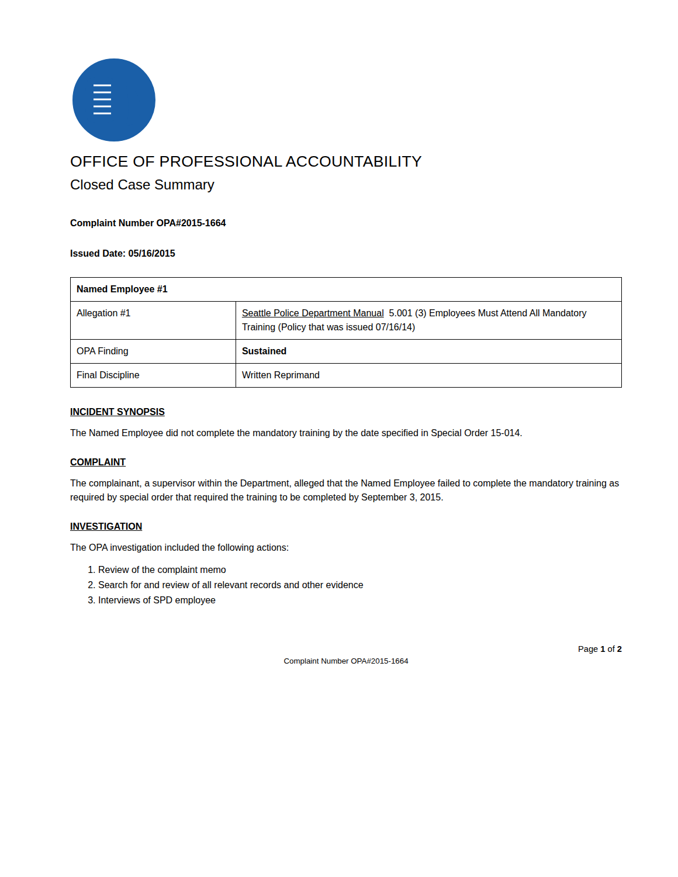OFFICE OF PROFESSIONAL ACCOUNTABILITY
Closed Case Summary
Complaint Number OPA#2015-1664
Issued Date: 05/16/2015
| Named Employee #1 |
| Allegation #1 | Seattle Police Department Manual 5.001 (3) Employees Must Attend All Mandatory Training (Policy that was issued 07/16/14) |
| OPA Finding | Sustained |
| Final Discipline | Written Reprimand |
INCIDENT SYNOPSIS
The Named Employee did not complete the mandatory training by the date specified in Special Order 15-014.
COMPLAINT
The complainant, a supervisor within the Department, alleged that the Named Employee failed to complete the mandatory training as required by special order that required the training to be completed by September 3, 2015.
INVESTIGATION
The OPA investigation included the following actions:
Review of the complaint memo
Search for and review of all relevant records and other evidence
Interviews of SPD employee
Page 1 of 2
Complaint Number OPA#2015-1664